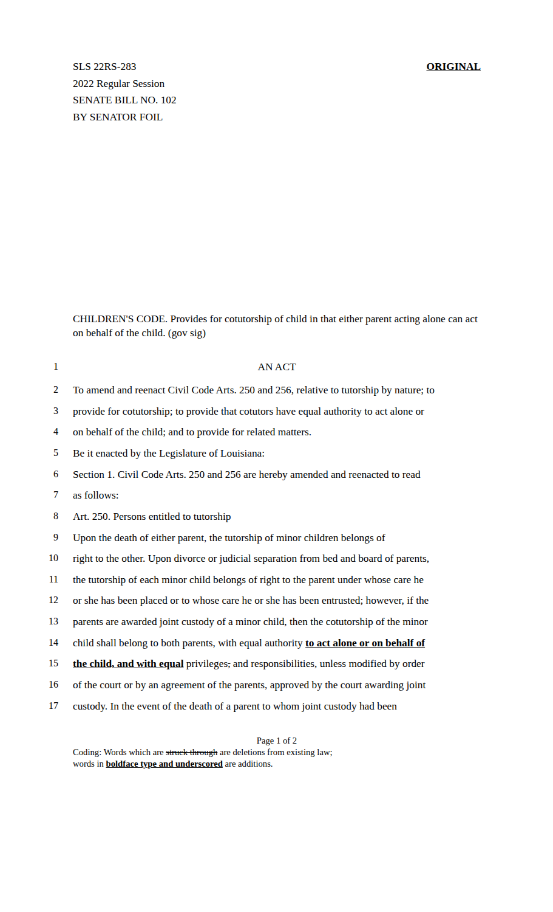SLS 22RS-283 ORIGINAL
2022 Regular Session
SENATE BILL NO. 102
BY SENATOR FOIL
CHILDREN'S CODE. Provides for cotutorship of child in that either parent acting alone can act on behalf of the child. (gov sig)
AN ACT
To amend and reenact Civil Code Arts. 250 and 256, relative to tutorship by nature; to
provide for cotutorship; to provide that cotutors have equal authority to act alone or
on behalf of the child; and to provide for related matters.
Be it enacted by the Legislature of Louisiana:
Section 1. Civil Code Arts. 250 and 256 are hereby amended and reenacted to read
as follows:
Art. 250. Persons entitled to tutorship
Upon the death of either parent, the tutorship of minor children belongs of
right to the other. Upon divorce or judicial separation from bed and board of parents,
the tutorship of each minor child belongs of right to the parent under whose care he
or she has been placed or to whose care he or she has been entrusted; however, if the
parents are awarded joint custody of a minor child, then the cotutorship of the minor
child shall belong to both parents, with equal authority to act alone or on behalf of
the child, and with equal privileges, and responsibilities, unless modified by order
of the court or by an agreement of the parents, approved by the court awarding joint
custody. In the event of the death of a parent to whom joint custody had been
Page 1 of 2 Coding: Words which are struck through are deletions from existing law;
words in boldface type and underscored are additions.